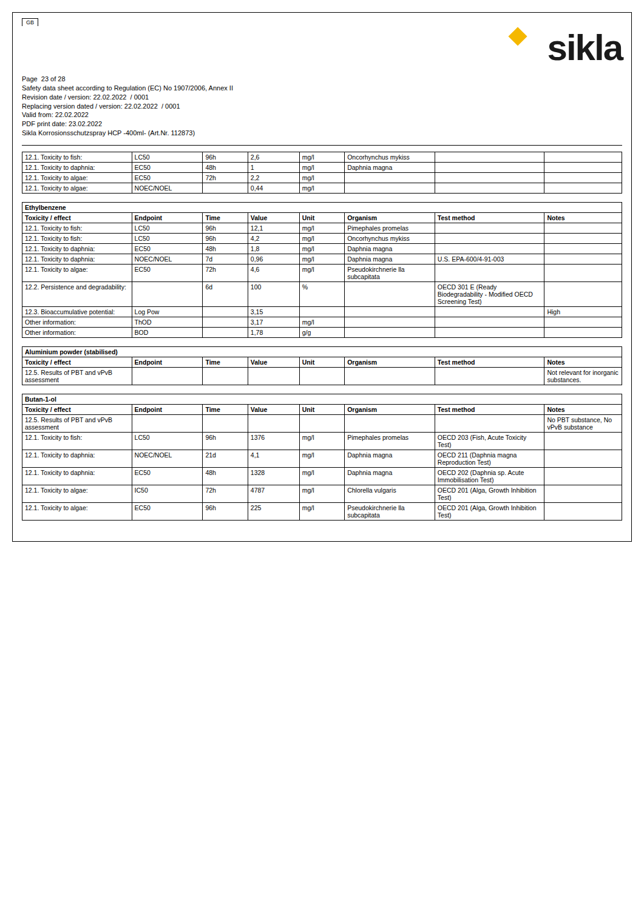GB
sikla
Page 23 of 28
Safety data sheet according to Regulation (EC) No 1907/2006, Annex II
Revision date / version: 22.02.2022 / 0001
Replacing version dated / version: 22.02.2022 / 0001
Valid from: 22.02.2022
PDF print date: 23.02.2022
Sikla Korrosionsschutzspray HCP -400ml- (Art.Nr. 112873)
| 12.1. Toxicity to fish: | LC50 | 96h | 2,6 | mg/l | Oncorhynchus mykiss | | |
| 12.1. Toxicity to daphnia: | EC50 | 48h | 1 | mg/l | Daphnia magna | | |
| 12.1. Toxicity to algae: | EC50 | 72h | 2,2 | mg/l | | | |
| 12.1. Toxicity to algae: | NOEC/NOEL | | 0,44 | mg/l | | | |
| Ethylbenzene |
| Toxicity / effect | Endpoint | Time | Value | Unit | Organism | Test method | Notes |
| 12.1. Toxicity to fish: | LC50 | 96h | 12,1 | mg/l | Pimephales promelas | | |
| 12.1. Toxicity to fish: | LC50 | 96h | 4,2 | mg/l | Oncorhynchus mykiss | | |
| 12.1. Toxicity to daphnia: | EC50 | 48h | 1,8 | mg/l | Daphnia magna | | |
| 12.1. Toxicity to daphnia: | NOEC/NOEL | 7d | 0,96 | mg/l | Daphnia magna | U.S. EPA-600/4-91-003 | |
| 12.1. Toxicity to algae: | EC50 | 72h | 4,6 | mg/l | Pseudokirchnerie lla subcapitata | | |
| 12.2. Persistence and degradability: | | 6d | 100 | % | | OECD 301 E (Ready Biodegradability - Modified OECD Screening Test) | |
| 12.3. Bioaccumulative potential: | Log Pow | | 3,15 | | | | High |
| Other information: | ThOD | | 3,17 | mg/l | | | |
| Other information: | BOD | | 1,78 | g/g | | | |
| Aluminium powder (stabilised) |
| Toxicity / effect | Endpoint | Time | Value | Unit | Organism | Test method | Notes |
| 12.5. Results of PBT and vPvB assessment | | | | | | | Not relevant for inorganic substances. |
| Butan-1-ol |
| Toxicity / effect | Endpoint | Time | Value | Unit | Organism | Test method | Notes |
| 12.5. Results of PBT and vPvB assessment | | | | | | | No PBT substance, No vPvB substance |
| 12.1. Toxicity to fish: | LC50 | 96h | 1376 | mg/l | Pimephales promelas | OECD 203 (Fish, Acute Toxicity Test) | |
| 12.1. Toxicity to daphnia: | NOEC/NOEL | 21d | 4,1 | mg/l | Daphnia magna | OECD 211 (Daphnia magna Reproduction Test) | |
| 12.1. Toxicity to daphnia: | EC50 | 48h | 1328 | mg/l | Daphnia magna | OECD 202 (Daphnia sp. Acute Immobilisation Test) | |
| 12.1. Toxicity to algae: | IC50 | 72h | 4787 | mg/l | Chlorella vulgaris | OECD 201 (Alga, Growth Inhibition Test) | |
| 12.1. Toxicity to algae: | EC50 | 96h | 225 | mg/l | Pseudokirchnerie lla subcapitata | OECD 201 (Alga, Growth Inhibition Test) | |